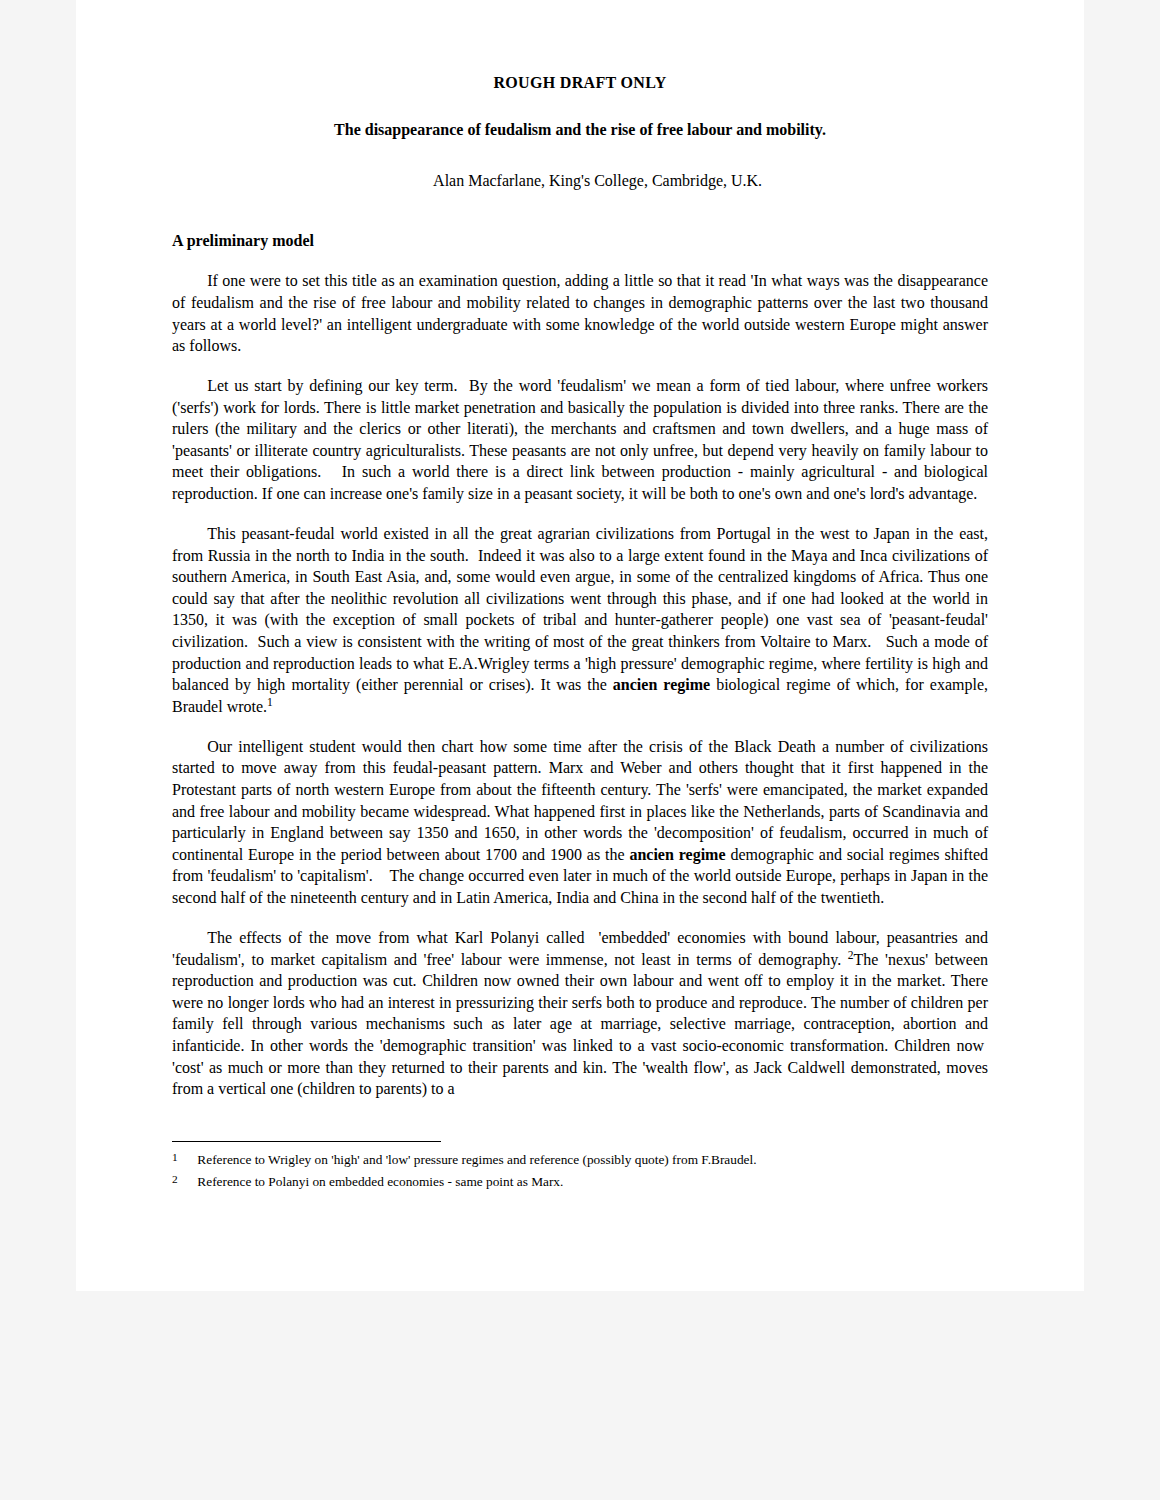ROUGH DRAFT ONLY
The disappearance of feudalism and the rise of free labour and mobility.
Alan Macfarlane, King's College, Cambridge, U.K.
A preliminary model
If one were to set this title as an examination question, adding a little so that it read 'In what ways was the disappearance of feudalism and the rise of free labour and mobility related to changes in demographic patterns over the last two thousand years at a world level?' an intelligent undergraduate with some knowledge of the world outside western Europe might answer as follows.
Let us start by defining our key term. By the word 'feudalism' we mean a form of tied labour, where unfree workers ('serfs') work for lords. There is little market penetration and basically the population is divided into three ranks. There are the rulers (the military and the clerics or other literati), the merchants and craftsmen and town dwellers, and a huge mass of 'peasants' or illiterate country agriculturalists. These peasants are not only unfree, but depend very heavily on family labour to meet their obligations. In such a world there is a direct link between production - mainly agricultural - and biological reproduction. If one can increase one's family size in a peasant society, it will be both to one's own and one's lord's advantage.
This peasant-feudal world existed in all the great agrarian civilizations from Portugal in the west to Japan in the east, from Russia in the north to India in the south. Indeed it was also to a large extent found in the Maya and Inca civilizations of southern America, in South East Asia, and, some would even argue, in some of the centralized kingdoms of Africa. Thus one could say that after the neolithic revolution all civilizations went through this phase, and if one had looked at the world in 1350, it was (with the exception of small pockets of tribal and hunter-gatherer people) one vast sea of 'peasant-feudal' civilization. Such a view is consistent with the writing of most of the great thinkers from Voltaire to Marx. Such a mode of production and reproduction leads to what E.A.Wrigley terms a 'high pressure' demographic regime, where fertility is high and balanced by high mortality (either perennial or crises). It was the ancien regime biological regime of which, for example, Braudel wrote.1
Our intelligent student would then chart how some time after the crisis of the Black Death a number of civilizations started to move away from this feudal-peasant pattern. Marx and Weber and others thought that it first happened in the Protestant parts of north western Europe from about the fifteenth century. The 'serfs' were emancipated, the market expanded and free labour and mobility became widespread. What happened first in places like the Netherlands, parts of Scandinavia and particularly in England between say 1350 and 1650, in other words the 'decomposition' of feudalism, occurred in much of continental Europe in the period between about 1700 and 1900 as the ancien regime demographic and social regimes shifted from 'feudalism' to 'capitalism'. The change occurred even later in much of the world outside Europe, perhaps in Japan in the second half of the nineteenth century and in Latin America, India and China in the second half of the twentieth.
The effects of the move from what Karl Polanyi called 'embedded' economies with bound labour, peasantries and 'feudalism', to market capitalism and 'free' labour were immense, not least in terms of demography. 2The 'nexus' between reproduction and production was cut. Children now owned their own labour and went off to employ it in the market. There were no longer lords who had an interest in pressurizing their serfs both to produce and reproduce. The number of children per family fell through various mechanisms such as later age at marriage, selective marriage, contraception, abortion and infanticide. In other words the 'demographic transition' was linked to a vast socio-economic transformation. Children now 'cost' as much or more than they returned to their parents and kin. The 'wealth flow', as Jack Caldwell demonstrated, moves from a vertical one (children to parents) to a
1 Reference to Wrigley on 'high' and 'low' pressure regimes and reference (possibly quote) from F.Braudel.
2 Reference to Polanyi on embedded economies - same point as Marx.